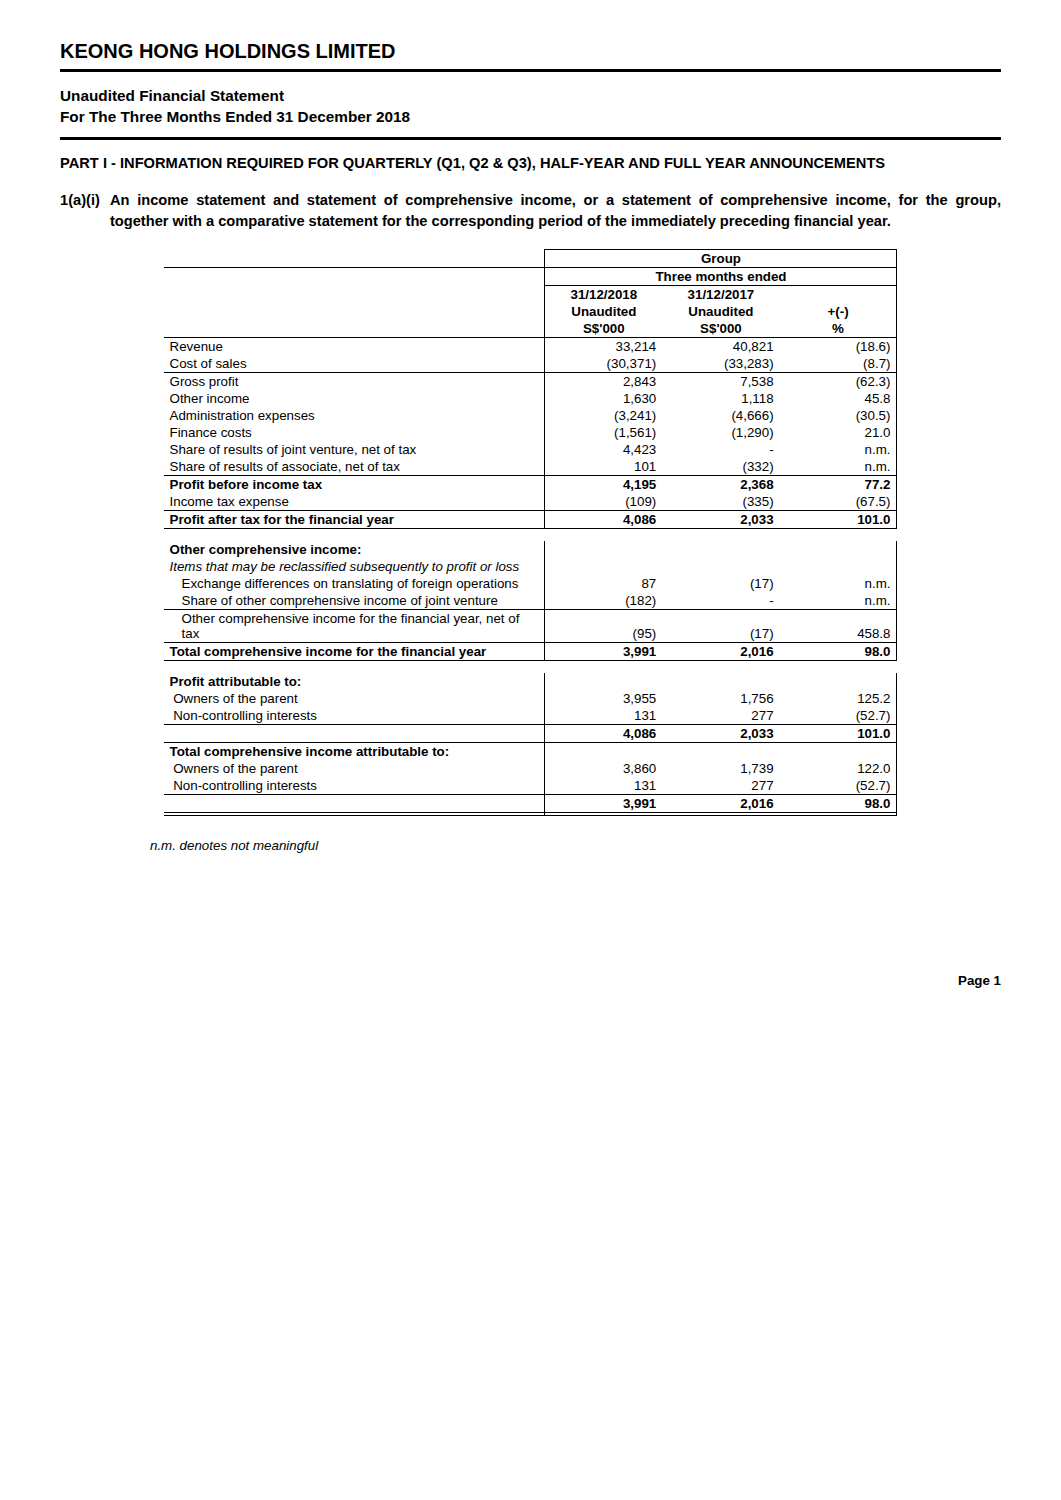KEONG HONG HOLDINGS LIMITED
Unaudited Financial Statement
For The Three Months Ended 31 December 2018
PART I - INFORMATION REQUIRED FOR QUARTERLY (Q1, Q2 & Q3), HALF-YEAR AND FULL YEAR ANNOUNCEMENTS
1(a)(i)
An income statement and statement of comprehensive income, or a statement of comprehensive income, for the group, together with a comparative statement for the corresponding period of the immediately preceding financial year.
| | Group |
| | Three months ended |
| | 31/12/2018 | 31/12/2017 | |
| | Unaudited | Unaudited | +(-) |
| | S$'000 | S$'000 | % |
| Revenue | 33,214 | 40,821 | (18.6) |
| Cost of sales | (30,371) | (33,283) | (8.7) |
| Gross profit | 2,843 | 7,538 | (62.3) |
| Other income | 1,630 | 1,118 | 45.8 |
| Administration expenses | (3,241) | (4,666) | (30.5) |
| Finance costs | (1,561) | (1,290) | 21.0 |
| Share of results of joint venture, net of tax | 4,423 | - | n.m. |
| Share of results of associate, net of tax | 101 | (332) | n.m. |
| Profit before income tax | 4,195 | 2,368 | 77.2 |
| Income tax expense | (109) | (335) | (67.5) |
| Profit after tax for the financial year | 4,086 | 2,033 | 101.0 |
| Other comprehensive income: | | | |
| Items that may be reclassified subsequently to profit or loss | | | |
| Exchange differences on translating of foreign operations | 87 | (17) | n.m. |
| Share of other comprehensive income of joint venture | (182) | - | n.m. |
| Other comprehensive income for the financial year, net of tax | (95) | (17) | 458.8 |
| Total comprehensive income for the financial year | 3,991 | 2,016 | 98.0 |
| Profit attributable to: | | | |
| Owners of the parent | 3,955 | 1,756 | 125.2 |
| Non-controlling interests | 131 | 277 | (52.7) |
| | 4,086 | 2,033 | 101.0 |
| Total comprehensive income attributable to: | | | |
| Owners of the parent | 3,860 | 1,739 | 122.0 |
| Non-controlling interests | 131 | 277 | (52.7) |
| | 3,991 | 2,016 | 98.0 |
n.m. denotes not meaningful
Page 1